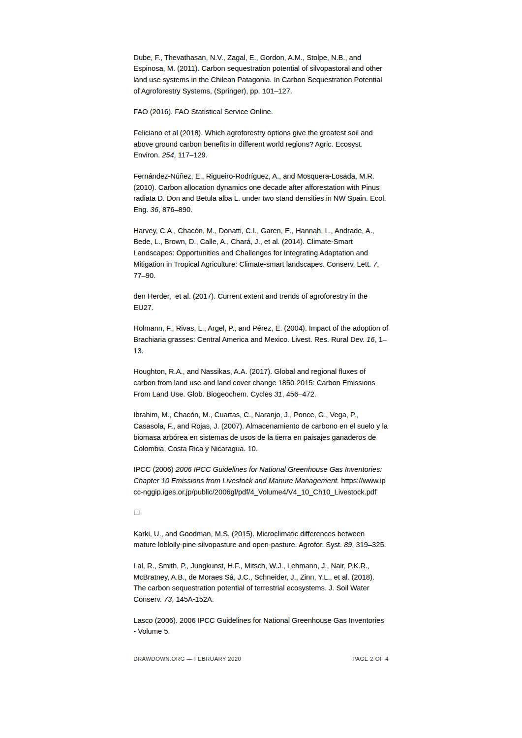Dube, F., Thevathasan, N.V., Zagal, E., Gordon, A.M., Stolpe, N.B., and Espinosa, M. (2011). Carbon sequestration potential of silvopastoral and other land use systems in the Chilean Patagonia. In Carbon Sequestration Potential of Agroforestry Systems, (Springer), pp. 101–127.
FAO (2016). FAO Statistical Service Online.
Feliciano et al (2018). Which agroforestry options give the greatest soil and above ground carbon benefits in different world regions? Agric. Ecosyst. Environ. 254, 117–129.
Fernández-Núñez, E., Rigueiro-Rodríguez, A., and Mosquera-Losada, M.R. (2010). Carbon allocation dynamics one decade after afforestation with Pinus radiata D. Don and Betula alba L. under two stand densities in NW Spain. Ecol. Eng. 36, 876–890.
Harvey, C.A., Chacón, M., Donatti, C.I., Garen, E., Hannah, L., Andrade, A., Bede, L., Brown, D., Calle, A., Chará, J., et al. (2014). Climate-Smart Landscapes: Opportunities and Challenges for Integrating Adaptation and Mitigation in Tropical Agriculture: Climate-smart landscapes. Conserv. Lett. 7, 77–90.
den Herder, et al. (2017). Current extent and trends of agroforestry in the EU27.
Holmann, F., Rivas, L., Argel, P., and Pérez, E. (2004). Impact of the adoption of Brachiaria grasses: Central America and Mexico. Livest. Res. Rural Dev. 16, 1–13.
Houghton, R.A., and Nassikas, A.A. (2017). Global and regional fluxes of carbon from land use and land cover change 1850-2015: Carbon Emissions From Land Use. Glob. Biogeochem. Cycles 31, 456–472.
Ibrahim, M., Chacón, M., Cuartas, C., Naranjo, J., Ponce, G., Vega, P., Casasola, F., and Rojas, J. (2007). Almacenamiento de carbono en el suelo y la biomasa arbórea en sistemas de usos de la tierra en paisajes ganaderos de Colombia, Costa Rica y Nicaragua. 10.
IPCC (2006) 2006 IPCC Guidelines for National Greenhouse Gas Inventories: Chapter 10 Emissions from Livestock and Manure Management. https://www.ipcc-nggip.iges.or.jp/public/2006gl/pdf/4_Volume4/V4_10_Ch10_Livestock.pdf
☐
Karki, U., and Goodman, M.S. (2015). Microclimatic differences between mature loblolly-pine silvopasture and open-pasture. Agrofor. Syst. 89, 319–325.
Lal, R., Smith, P., Jungkunst, H.F., Mitsch, W.J., Lehmann, J., Nair, P.K.R., McBratney, A.B., de Moraes Sá, J.C., Schneider, J., Zinn, Y.L., et al. (2018). The carbon sequestration potential of terrestrial ecosystems. J. Soil Water Conserv. 73, 145A-152A.
Lasco (2006). 2006 IPCC Guidelines for National Greenhouse Gas Inventories - Volume 5.
DRAWDOWN.ORG — FEBRUARY 2020 PAGE 2 OF 4